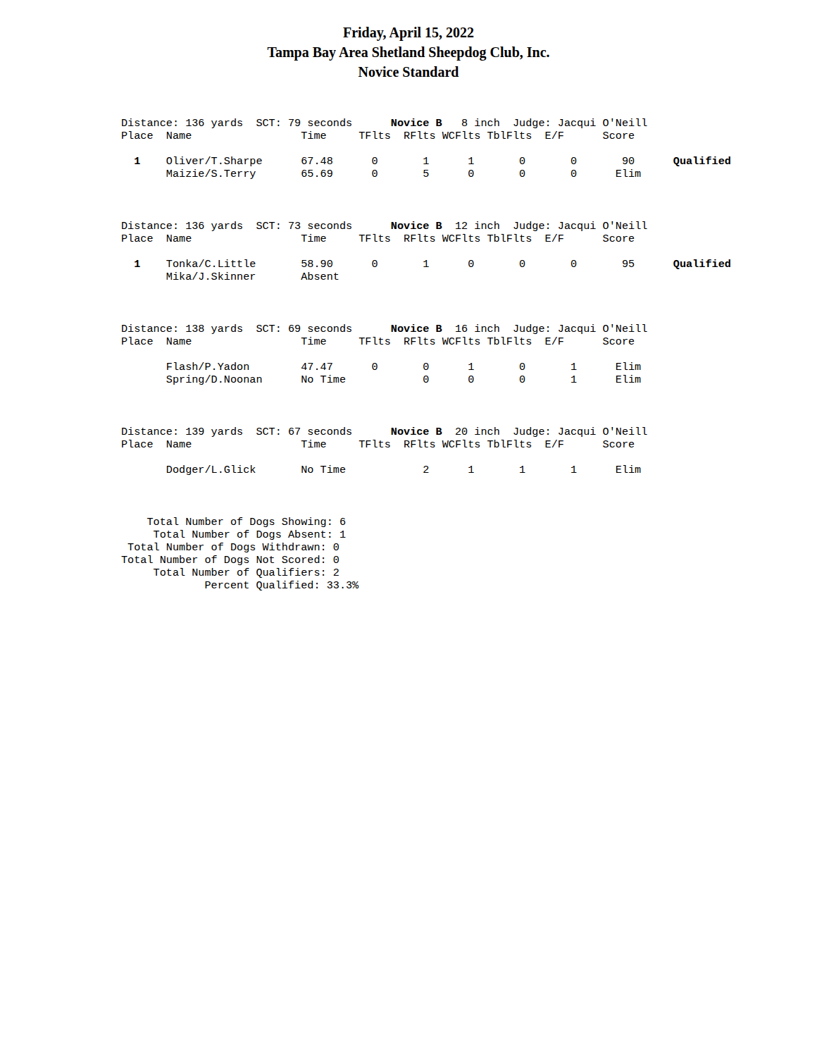Friday, April 15, 2022
Tampa Bay Area Shetland Sheepdog Club, Inc.
Novice Standard
Distance: 136 yards  SCT: 79 seconds      Novice B   8 inch  Judge: Jacqui O'Neill
Place  Name                 Time     TFlts  RFlts WCFlts TblFlts  E/F      Score

  1    Oliver/T.Sharpe      67.48      0       1      1       0       0       90      Qualified
       Maizie/S.Terry       65.69      0       5      0       0       0      Elim
Distance: 136 yards  SCT: 73 seconds      Novice B  12 inch  Judge: Jacqui O'Neill
Place  Name                 Time     TFlts  RFlts WCFlts TblFlts  E/F      Score

  1    Tonka/C.Little       58.90      0       1      0       0       0       95      Qualified
       Mika/J.Skinner       Absent
Distance: 138 yards  SCT: 69 seconds      Novice B  16 inch  Judge: Jacqui O'Neill
Place  Name                 Time     TFlts  RFlts WCFlts TblFlts  E/F      Score

       Flash/P.Yadon        47.47      0       0      1       0       1      Elim
       Spring/D.Noonan      No Time            0      0       0       1      Elim
Distance: 139 yards  SCT: 67 seconds      Novice B  20 inch  Judge: Jacqui O'Neill
Place  Name                 Time     TFlts  RFlts WCFlts TblFlts  E/F      Score

       Dodger/L.Glick       No Time            2      1       1       1      Elim
    Total Number of Dogs Showing: 6
     Total Number of Dogs Absent: 1
 Total Number of Dogs Withdrawn: 0
Total Number of Dogs Not Scored: 0
     Total Number of Qualifiers: 2
             Percent Qualified: 33.3%